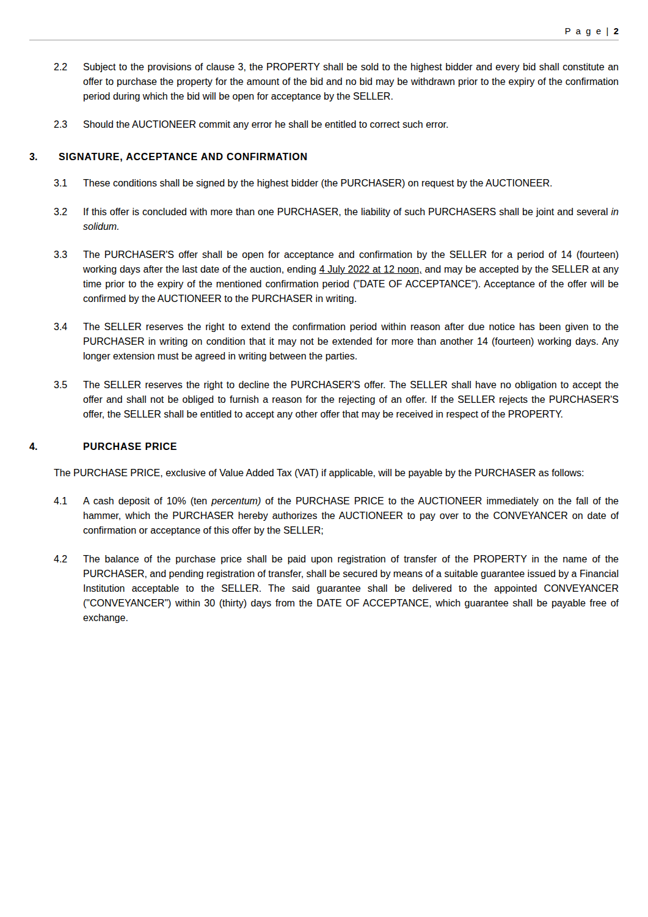P a g e | 2
2.2
Subject to the provisions of clause 3, the PROPERTY shall be sold to the highest bidder and every bid shall constitute an offer to purchase the property for the amount of the bid and no bid may be withdrawn prior to the expiry of the confirmation period during which the bid will be open for acceptance by the SELLER.
2.3
Should the AUCTIONEER commit any error he shall be entitled to correct such error.
3.
SIGNATURE, ACCEPTANCE AND CONFIRMATION
3.1
These conditions shall be signed by the highest bidder (the PURCHASER) on request by the AUCTIONEER.
3.2
If this offer is concluded with more than one PURCHASER, the liability of such PURCHASERS shall be joint and several in solidum.
3.3
The PURCHASER'S offer shall be open for acceptance and confirmation by the SELLER for a period of 14 (fourteen) working days after the last date of the auction, ending 4 July 2022 at 12 noon, and may be accepted by the SELLER at any time prior to the expiry of the mentioned confirmation period ("DATE OF ACCEPTANCE"). Acceptance of the offer will be confirmed by the AUCTIONEER to the PURCHASER in writing.
3.4
The SELLER reserves the right to extend the confirmation period within reason after due notice has been given to the PURCHASER in writing on condition that it may not be extended for more than another 14 (fourteen) working days. Any longer extension must be agreed in writing between the parties.
3.5
The SELLER reserves the right to decline the PURCHASER'S offer. The SELLER shall have no obligation to accept the offer and shall not be obliged to furnish a reason for the rejecting of an offer. If the SELLER rejects the PURCHASER'S offer, the SELLER shall be entitled to accept any other offer that may be received in respect of the PROPERTY.
4.
PURCHASE PRICE
The PURCHASE PRICE, exclusive of Value Added Tax (VAT) if applicable, will be payable by the PURCHASER as follows:
4.1
A cash deposit of 10% (ten percentum) of the PURCHASE PRICE to the AUCTIONEER immediately on the fall of the hammer, which the PURCHASER hereby authorizes the AUCTIONEER to pay over to the CONVEYANCER on date of confirmation or acceptance of this offer by the SELLER;
4.2
The balance of the purchase price shall be paid upon registration of transfer of the PROPERTY in the name of the PURCHASER, and pending registration of transfer, shall be secured by means of a suitable guarantee issued by a Financial Institution acceptable to the SELLER. The said guarantee shall be delivered to the appointed CONVEYANCER ("CONVEYANCER") within 30 (thirty) days from the DATE OF ACCEPTANCE, which guarantee shall be payable free of exchange.